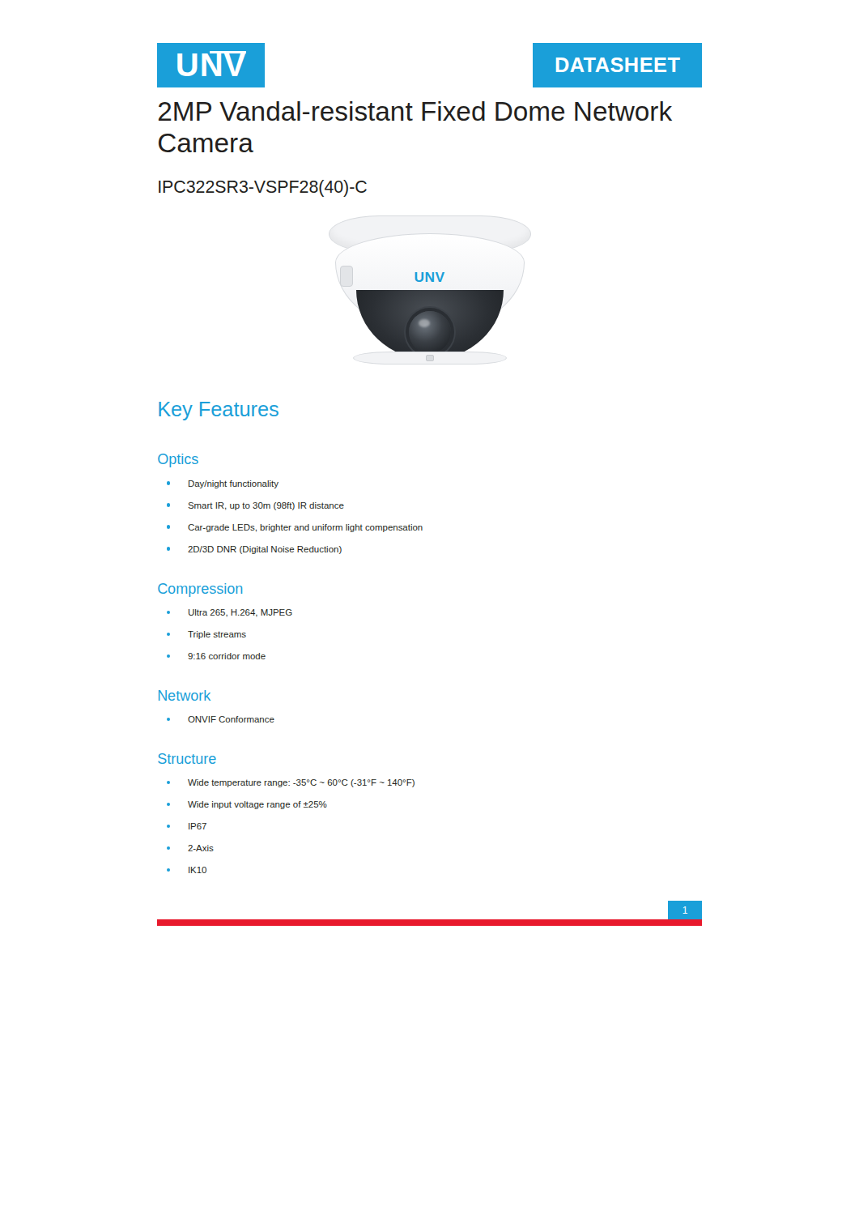UNV
DATASHEET
2MP Vandal-resistant Fixed Dome Network Camera
IPC322SR3-VSPF28(40)-C
UNV
Key Features
Optics
Day/night functionality
Smart IR, up to 30m (98ft) IR distance
Car-grade LEDs, brighter and uniform light compensation
2D/3D DNR (Digital Noise Reduction)
Compression
Ultra 265, H.264, MJPEG
Triple streams
9:16 corridor mode
Network
ONVIF Conformance
Structure
Wide temperature range: -35°C ~ 60°C (-31°F ~ 140°F)
Wide input voltage range of ±25%
IP67
2-Axis
IK10
1